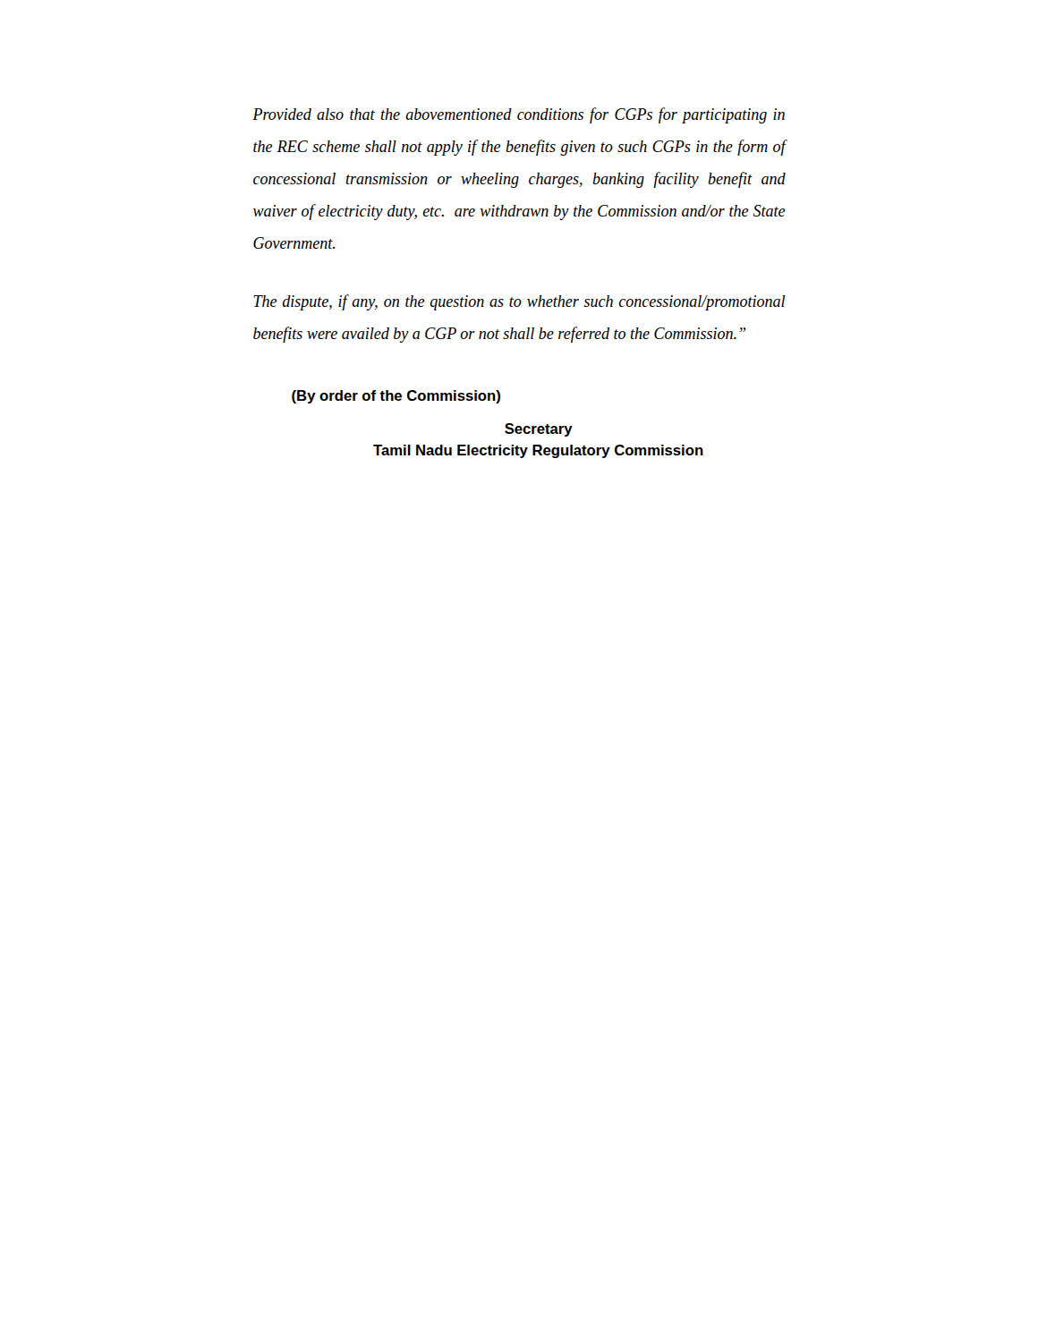Provided also that the abovementioned conditions for CGPs for participating in the REC scheme shall not apply if the benefits given to such CGPs in the form of concessional transmission or wheeling charges, banking facility benefit and waiver of electricity duty, etc. are withdrawn by the Commission and/or the State Government.
The dispute, if any, on the question as to whether such concessional/promotional benefits were availed by a CGP or not shall be referred to the Commission.”
(By order of the Commission)
Secretary
Tamil Nadu Electricity Regulatory Commission